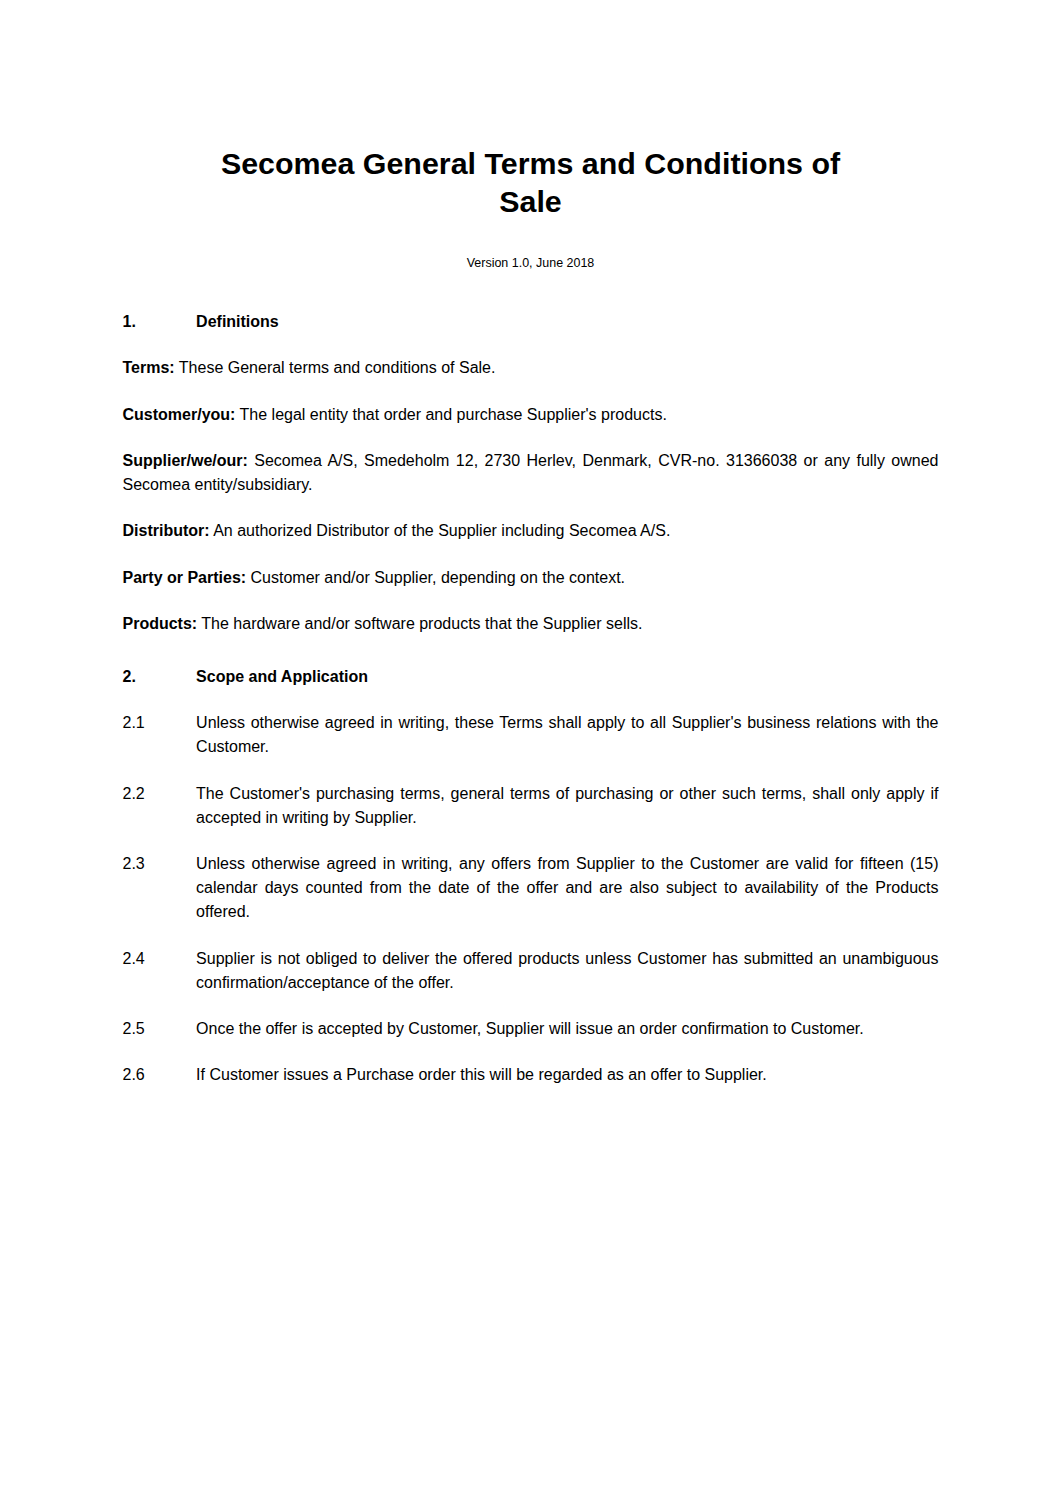Secomea General Terms and Conditions of
Sale
Version 1.0, June 2018
1. Definitions
Terms: These General terms and conditions of Sale.
Customer/you: The legal entity that order and purchase Supplier's products.
Supplier/we/our: Secomea A/S, Smedeholm 12, 2730 Herlev, Denmark, CVR-no. 31366038 or any fully owned Secomea entity/subsidiary.
Distributor: An authorized Distributor of the Supplier including Secomea A/S.
Party or Parties: Customer and/or Supplier, depending on the context.
Products: The hardware and/or software products that the Supplier sells.
2. Scope and Application
2.1 Unless otherwise agreed in writing, these Terms shall apply to all Supplier's business relations with the Customer.
2.2 The Customer's purchasing terms, general terms of purchasing or other such terms, shall only apply if accepted in writing by Supplier.
2.3 Unless otherwise agreed in writing, any offers from Supplier to the Customer are valid for fifteen (15) calendar days counted from the date of the offer and are also subject to availability of the Products offered.
2.4 Supplier is not obliged to deliver the offered products unless Customer has submitted an unambiguous confirmation/acceptance of the offer.
2.5 Once the offer is accepted by Customer, Supplier will issue an order confirmation to Customer.
2.6 If Customer issues a Purchase order this will be regarded as an offer to Supplier.